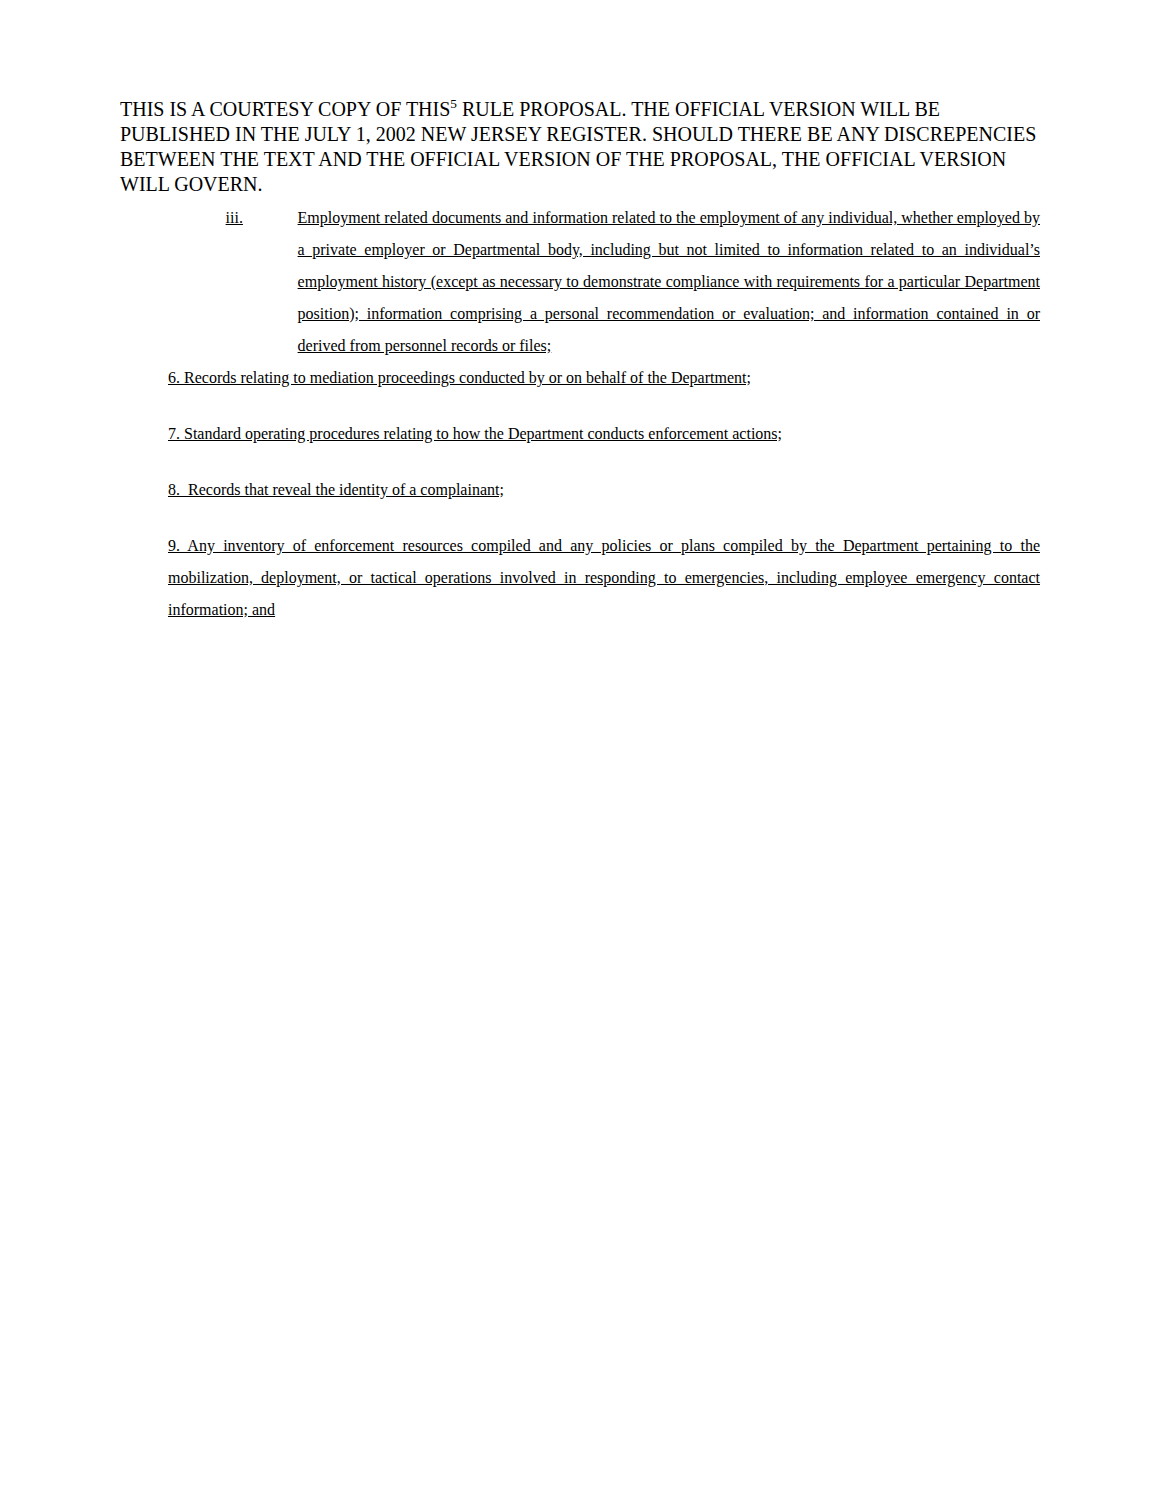THIS IS A COURTESY COPY OF THIS5 RULE PROPOSAL. THE OFFICIAL VERSION WILL BE PUBLISHED IN THE JULY 1, 2002 NEW JERSEY REGISTER. SHOULD THERE BE ANY DISCREPENCIES BETWEEN THE TEXT AND THE OFFICIAL VERSION OF THE PROPOSAL, THE OFFICIAL VERSION WILL GOVERN.
iii.
Employment related documents and information related to the employment of any individual, whether employed by a private employer or Departmental body, including but not limited to information related to an individual’s employment history (except as necessary to demonstrate compliance with requirements for a particular Department position); information comprising a personal recommendation or evaluation; and information contained in or derived from personnel records or files;
6. Records relating to mediation proceedings conducted by or on behalf of the Department;
7. Standard operating procedures relating to how the Department conducts enforcement actions;
8. Records that reveal the identity of a complainant;
9. Any inventory of enforcement resources compiled and any policies or plans compiled by the Department pertaining to the mobilization, deployment, or tactical operations involved in responding to emergencies, including employee emergency contact information; and